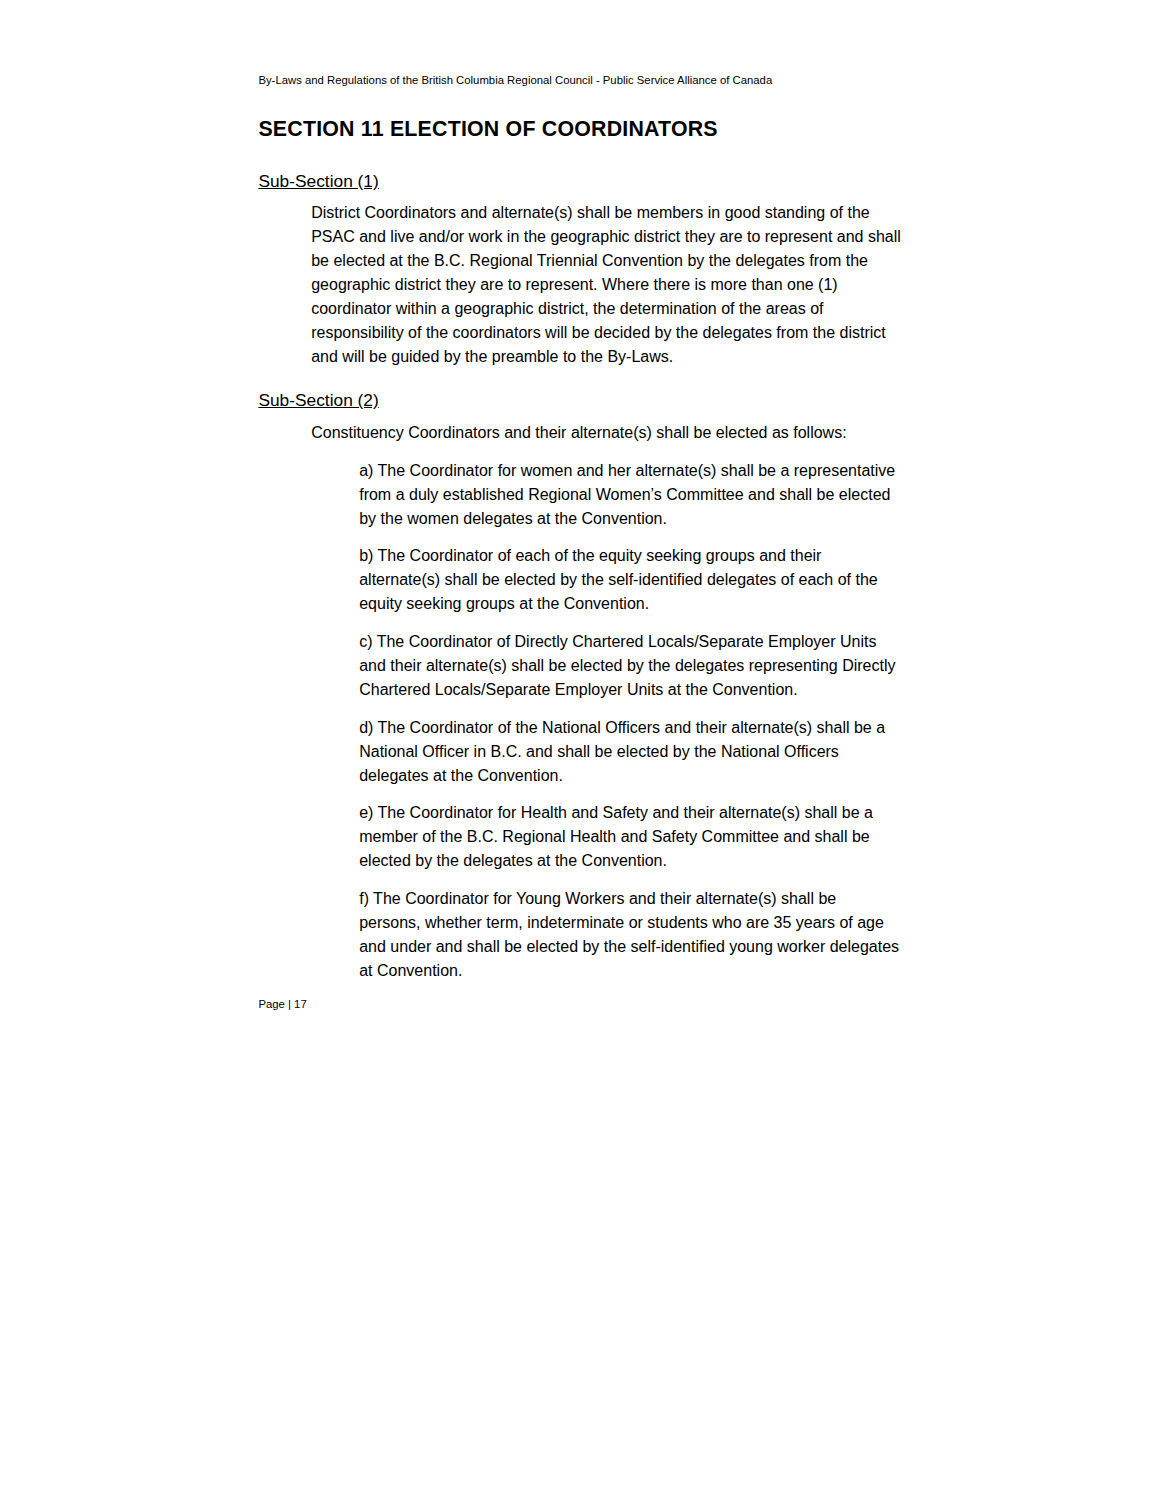By-Laws and Regulations of the British Columbia Regional Council - Public Service Alliance of Canada
SECTION 11 ELECTION OF COORDINATORS
Sub-Section (1)
District Coordinators and alternate(s) shall be members in good standing of the PSAC and live and/or work in the geographic district they are to represent and shall be elected at the B.C. Regional Triennial Convention by the delegates from the geographic district they are to represent. Where there is more than one (1) coordinator within a geographic district, the determination of the areas of responsibility of the coordinators will be decided by the delegates from the district and will be guided by the preamble to the By-Laws.
Sub-Section (2)
Constituency Coordinators and their alternate(s) shall be elected as follows:
a) The Coordinator for women and her alternate(s) shall be a representative from a duly established Regional Women’s Committee and shall be elected by the women delegates at the Convention.
b) The Coordinator of each of the equity seeking groups and their alternate(s) shall be elected by the self-identified delegates of each of the equity seeking groups at the Convention.
c) The Coordinator of Directly Chartered Locals/Separate Employer Units and their alternate(s) shall be elected by the delegates representing Directly Chartered Locals/Separate Employer Units at the Convention.
d) The Coordinator of the National Officers and their alternate(s) shall be a National Officer in B.C. and shall be elected by the National Officers delegates at the Convention.
e) The Coordinator for Health and Safety and their alternate(s) shall be a member of the B.C. Regional Health and Safety Committee and shall be elected by the delegates at the Convention.
f) The Coordinator for Young Workers and their alternate(s) shall be persons, whether term, indeterminate or students who are 35 years of age and under and shall be elected by the self-identified young worker delegates at Convention.
Page | 17